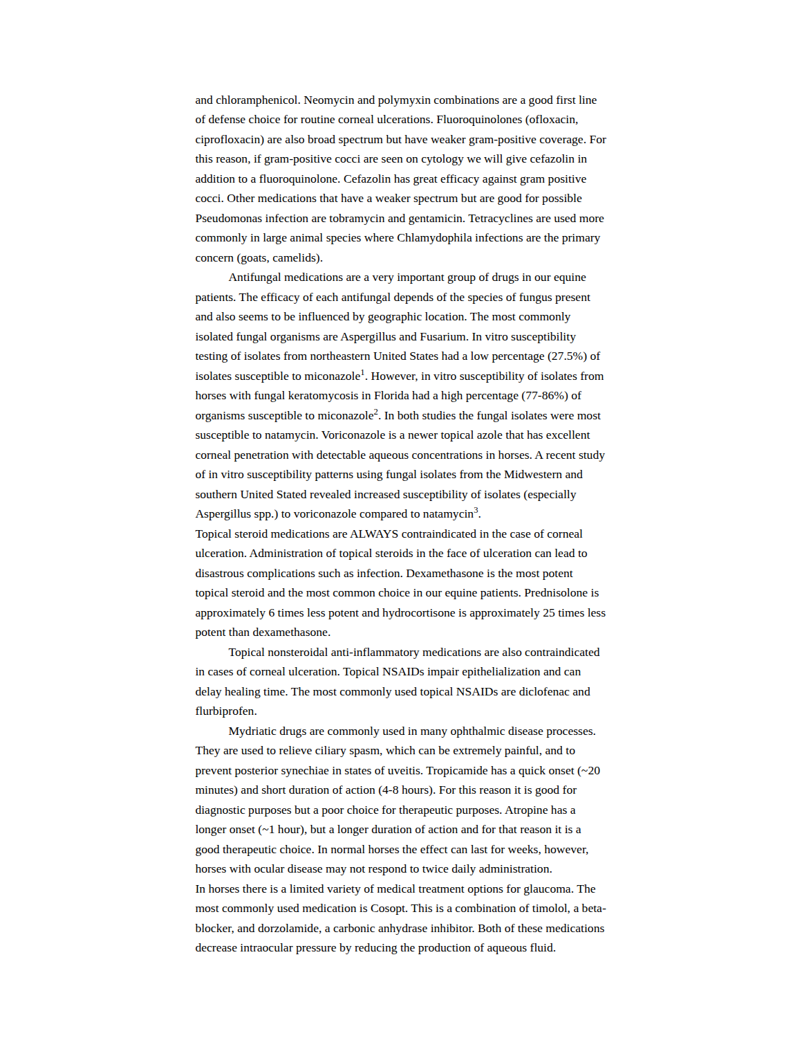and chloramphenicol. Neomycin and polymyxin combinations are a good first line of defense choice for routine corneal ulcerations. Fluoroquinolones (ofloxacin, ciprofloxacin) are also broad spectrum but have weaker gram-positive coverage. For this reason, if gram-positive cocci are seen on cytology we will give cefazolin in addition to a fluoroquinolone. Cefazolin has great efficacy against gram positive cocci. Other medications that have a weaker spectrum but are good for possible Pseudomonas infection are tobramycin and gentamicin. Tetracyclines are used more commonly in large animal species where Chlamydophila infections are the primary concern (goats, camelids).
Antifungal medications are a very important group of drugs in our equine patients. The efficacy of each antifungal depends of the species of fungus present and also seems to be influenced by geographic location. The most commonly isolated fungal organisms are Aspergillus and Fusarium. In vitro susceptibility testing of isolates from northeastern United States had a low percentage (27.5%) of isolates susceptible to miconazole1. However, in vitro susceptibility of isolates from horses with fungal keratomycosis in Florida had a high percentage (77-86%) of organisms susceptible to miconazole2. In both studies the fungal isolates were most susceptible to natamycin. Voriconazole is a newer topical azole that has excellent corneal penetration with detectable aqueous concentrations in horses. A recent study of in vitro susceptibility patterns using fungal isolates from the Midwestern and southern United Stated revealed increased susceptibility of isolates (especially Aspergillus spp.) to voriconazole compared to natamycin3.
Topical steroid medications are ALWAYS contraindicated in the case of corneal ulceration. Administration of topical steroids in the face of ulceration can lead to disastrous complications such as infection. Dexamethasone is the most potent topical steroid and the most common choice in our equine patients. Prednisolone is approximately 6 times less potent and hydrocortisone is approximately 25 times less potent than dexamethasone.
Topical nonsteroidal anti-inflammatory medications are also contraindicated in cases of corneal ulceration. Topical NSAIDs impair epithelialization and can delay healing time. The most commonly used topical NSAIDs are diclofenac and flurbiprofen.
Mydriatic drugs are commonly used in many ophthalmic disease processes. They are used to relieve ciliary spasm, which can be extremely painful, and to prevent posterior synechiae in states of uveitis. Tropicamide has a quick onset (~20 minutes) and short duration of action (4-8 hours). For this reason it is good for diagnostic purposes but a poor choice for therapeutic purposes. Atropine has a longer onset (~1 hour), but a longer duration of action and for that reason it is a good therapeutic choice. In normal horses the effect can last for weeks, however, horses with ocular disease may not respond to twice daily administration.
In horses there is a limited variety of medical treatment options for glaucoma. The most commonly used medication is Cosopt. This is a combination of timolol, a beta-blocker, and dorzolamide, a carbonic anhydrase inhibitor. Both of these medications decrease intraocular pressure by reducing the production of aqueous fluid.